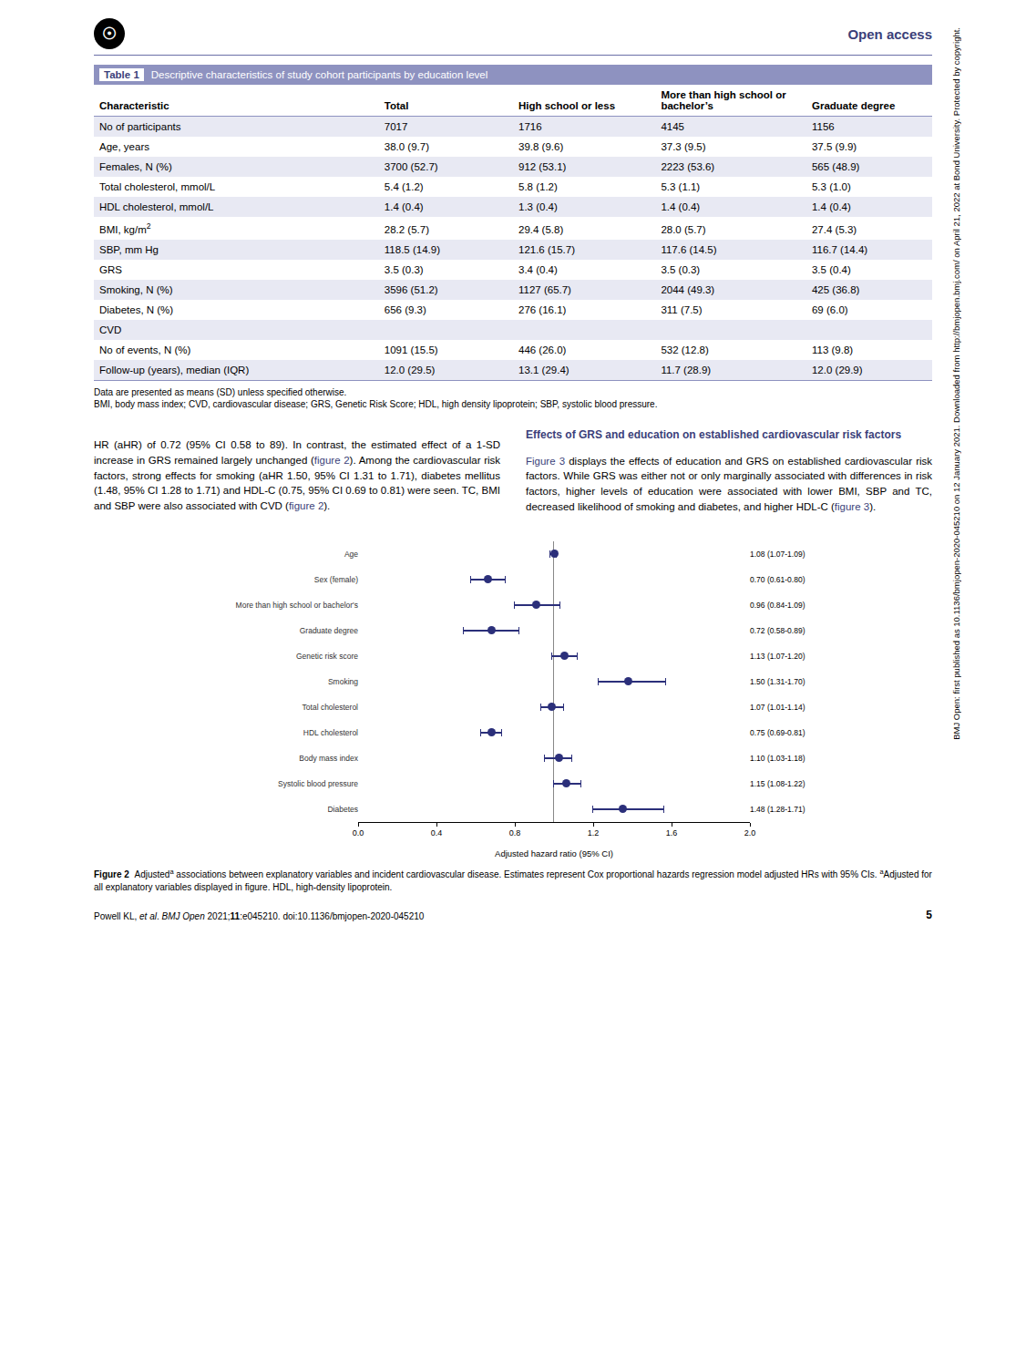BMJ Open: first published as 10.1136/bmjopen-2020-045210 on 12 January 2021. Downloaded from http://bmjopen.bmj.com/ on April 21, 2022 at Bond University. Protected by copyright.
☉
Open access
Table 1 Descriptive characteristics of study cohort participants by education level
| Characteristic | Total | High school or less | More than high school or bachelor’s | Graduate degree |
| --- | --- | --- | --- | --- |
| No of participants | 7017 | 1716 | 4145 | 1156 |
| Age, years | 38.0 (9.7) | 39.8 (9.6) | 37.3 (9.5) | 37.5 (9.9) |
| Females, N (%) | 3700 (52.7) | 912 (53.1) | 2223 (53.6) | 565 (48.9) |
| Total cholesterol, mmol/L | 5.4 (1.2) | 5.8 (1.2) | 5.3 (1.1) | 5.3 (1.0) |
| HDL cholesterol, mmol/L | 1.4 (0.4) | 1.3 (0.4) | 1.4 (0.4) | 1.4 (0.4) |
| BMI, kg/m 2 | 28.2 (5.7) | 29.4 (5.8) | 28.0 (5.7) | 27.4 (5.3) |
| SBP, mm Hg | 118.5 (14.9) | 121.6 (15.7) | 117.6 (14.5) | 116.7 (14.4) |
| GRS | 3.5 (0.3) | 3.4 (0.4) | 3.5 (0.3) | 3.5 (0.4) |
| Smoking, N (%) | 3596 (51.2) | 1127 (65.7) | 2044 (49.3) | 425 (36.8) |
| Diabetes, N (%) | 656 (9.3) | 276 (16.1) | 311 (7.5) | 69 (6.0) |
| CVD | | | | |
| No of events, N (%) | 1091 (15.5) | 446 (26.0) | 532 (12.8) | 113 (9.8) |
| Follow-up (years), median (IQR) | 12.0 (29.5) | 13.1 (29.4) | 11.7 (28.9) | 12.0 (29.9) |
Data are presented as means (SD) unless specified otherwise.
BMI, body mass index; CVD, cardiovascular disease; GRS, Genetic Risk Score; HDL, high density lipoprotein; SBP, systolic blood pressure.
HR (aHR) of 0.72 (95% CI 0.58 to 89). In contrast, the estimated effect of a 1-SD increase in GRS remained largely unchanged (figure 2). Among the cardiovascular risk factors, strong effects for smoking (aHR 1.50, 95% CI 1.31 to 1.71), diabetes mellitus (1.48, 95% CI 1.28 to 1.71) and HDL-C (0.75, 95% CI 0.69 to 0.81) were seen. TC, BMI and SBP were also associated with CVD (figure 2).
Effects of GRS and education on established cardiovascular risk factors
Figure 3 displays the effects of education and GRS on established cardiovascular risk factors. While GRS was either not or only marginally associated with differences in risk factors, higher levels of education were associated with lower BMI, SBP and TC, decreased likelihood of smoking and diabetes, and higher HDL-C (figure 3).
Age
1.08 (1.07-1.09)
Sex (female)
0.70 (0.61-0.80)
More than high school or bachelor's
0.96 (0.84-1.09)
Graduate degree
0.72 (0.58-0.89)
Genetic risk score
1.13 (1.07-1.20)
Smoking
1.50 (1.31-1.70)
Total cholesterol
1.07 (1.01-1.14)
HDL cholesterol
0.75 (0.69-0.81)
Body mass index
1.10 (1.03-1.18)
Systolic blood pressure
1.15 (1.08-1.22)
Diabetes
1.48 (1.28-1.71)
0.0
0.4
0.8
1.2
1.6
2.0
Adjusted hazard ratio (95% CI)
Figure 2 Adjusteda associations between explanatory variables and incident cardiovascular disease. Estimates represent Cox proportional hazards regression model adjusted HRs with 95% CIs. aAdjusted for all explanatory variables displayed in figure. HDL, high-density lipoprotein.
Powell KL, et al. BMJ Open 2021;11:e045210. doi:10.1136/bmjopen-2020-045210
5